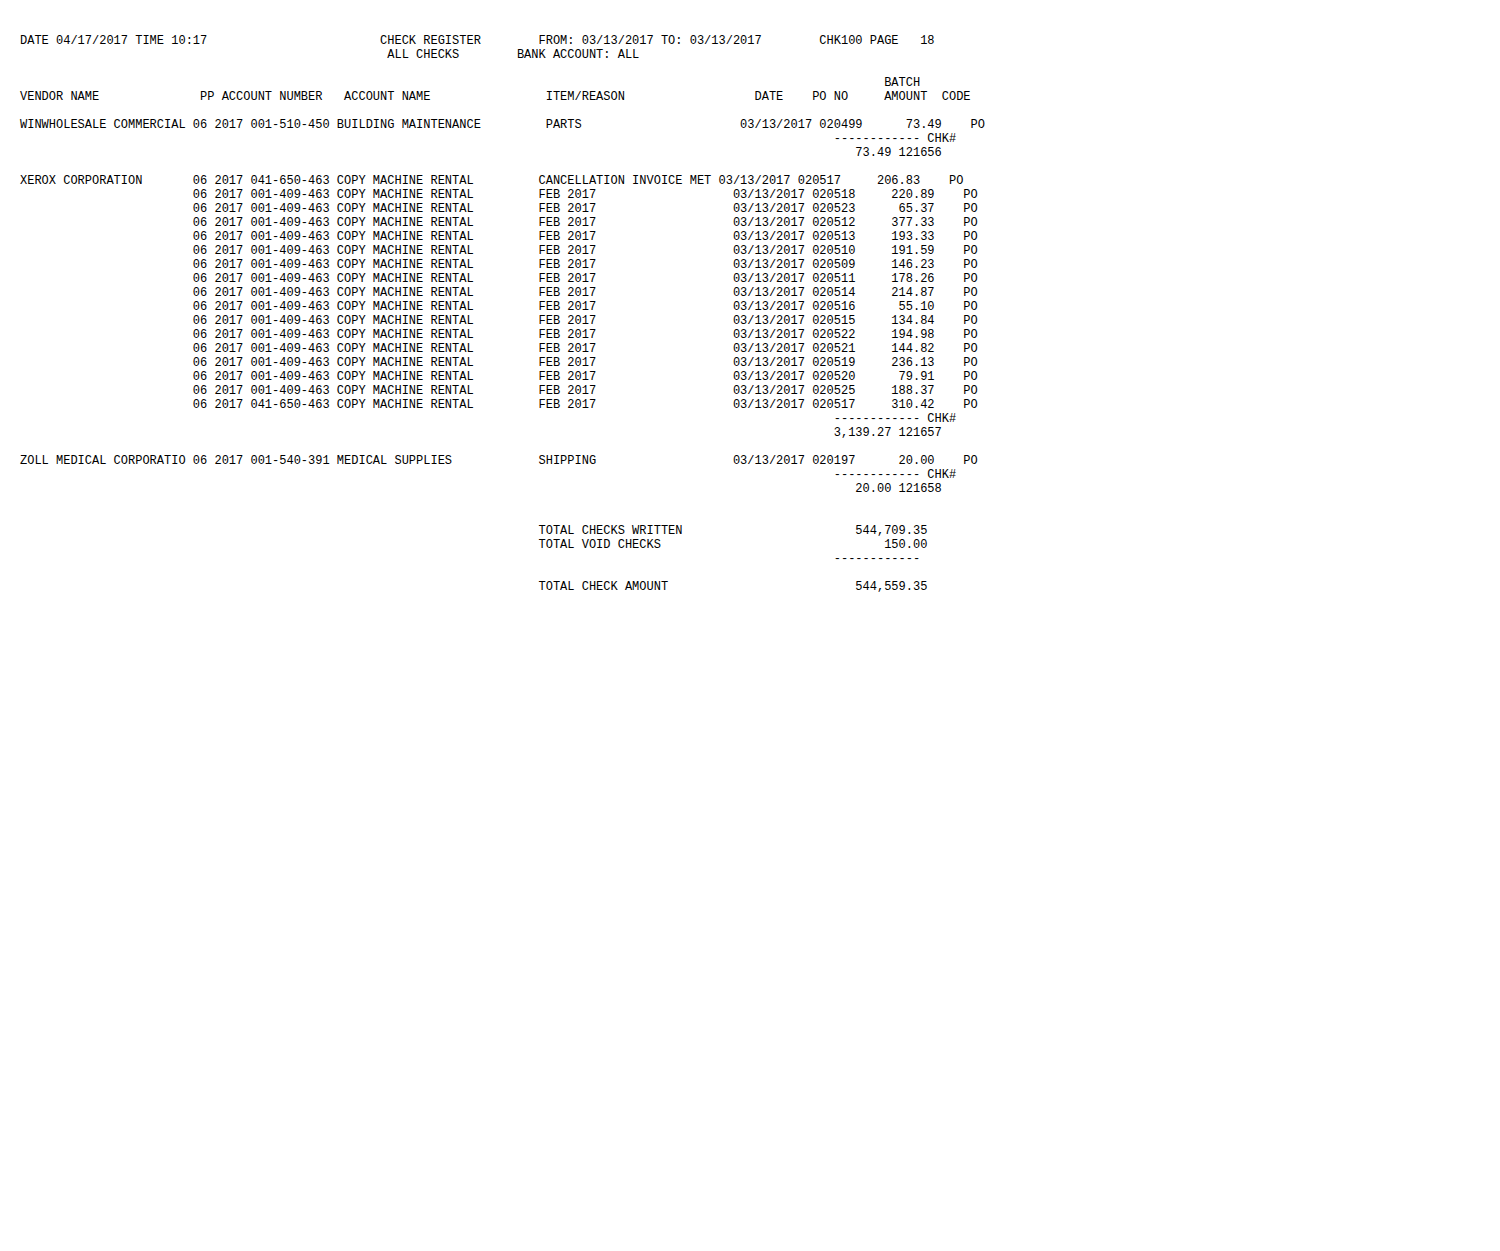DATE 04/17/2017 TIME 10:17 CHECK REGISTER FROM: 03/13/2017 TO: 03/13/2017 CHK100 PAGE 18 ALL CHECKS BANK ACCOUNT: ALL BATCH VENDOR NAME PP ACCOUNT NUMBER ACCOUNT NAME ITEM/REASON DATE PO NO AMOUNT CODE WINWHOLESALE COMMERCIAL 06 2017 001-510-450 BUILDING MAINTENANCE PARTS 03/13/2017 020499 73.49 PO ------------ CHK# 73.49 121656 XEROX CORPORATION 06 2017 041-650-463 COPY MACHINE RENTAL CANCELLATION INVOICE MET 03/13/2017 020517 206.83 PO 06 2017 001-409-463 COPY MACHINE RENTAL FEB 2017 03/13/2017 020518 220.89 PO 06 2017 001-409-463 COPY MACHINE RENTAL FEB 2017 03/13/2017 020523 65.37 PO 06 2017 001-409-463 COPY MACHINE RENTAL FEB 2017 03/13/2017 020512 377.33 PO 06 2017 001-409-463 COPY MACHINE RENTAL FEB 2017 03/13/2017 020513 193.33 PO 06 2017 001-409-463 COPY MACHINE RENTAL FEB 2017 03/13/2017 020510 191.59 PO 06 2017 001-409-463 COPY MACHINE RENTAL FEB 2017 03/13/2017 020509 146.23 PO 06 2017 001-409-463 COPY MACHINE RENTAL FEB 2017 03/13/2017 020511 178.26 PO 06 2017 001-409-463 COPY MACHINE RENTAL FEB 2017 03/13/2017 020514 214.87 PO 06 2017 001-409-463 COPY MACHINE RENTAL FEB 2017 03/13/2017 020516 55.10 PO 06 2017 001-409-463 COPY MACHINE RENTAL FEB 2017 03/13/2017 020515 134.84 PO 06 2017 001-409-463 COPY MACHINE RENTAL FEB 2017 03/13/2017 020522 194.98 PO 06 2017 001-409-463 COPY MACHINE RENTAL FEB 2017 03/13/2017 020521 144.82 PO 06 2017 001-409-463 COPY MACHINE RENTAL FEB 2017 03/13/2017 020519 236.13 PO 06 2017 001-409-463 COPY MACHINE RENTAL FEB 2017 03/13/2017 020520 79.91 PO 06 2017 001-409-463 COPY MACHINE RENTAL FEB 2017 03/13/2017 020525 188.37 PO 06 2017 041-650-463 COPY MACHINE RENTAL FEB 2017 03/13/2017 020517 310.42 PO ------------ CHK# 3,139.27 121657 ZOLL MEDICAL CORPORATIO 06 2017 001-540-391 MEDICAL SUPPLIES SHIPPING 03/13/2017 020197 20.00 PO ------------ CHK# 20.00 121658 TOTAL CHECKS WRITTEN 544,709.35 TOTAL VOID CHECKS 150.00 ------------ TOTAL CHECK AMOUNT 544,559.35